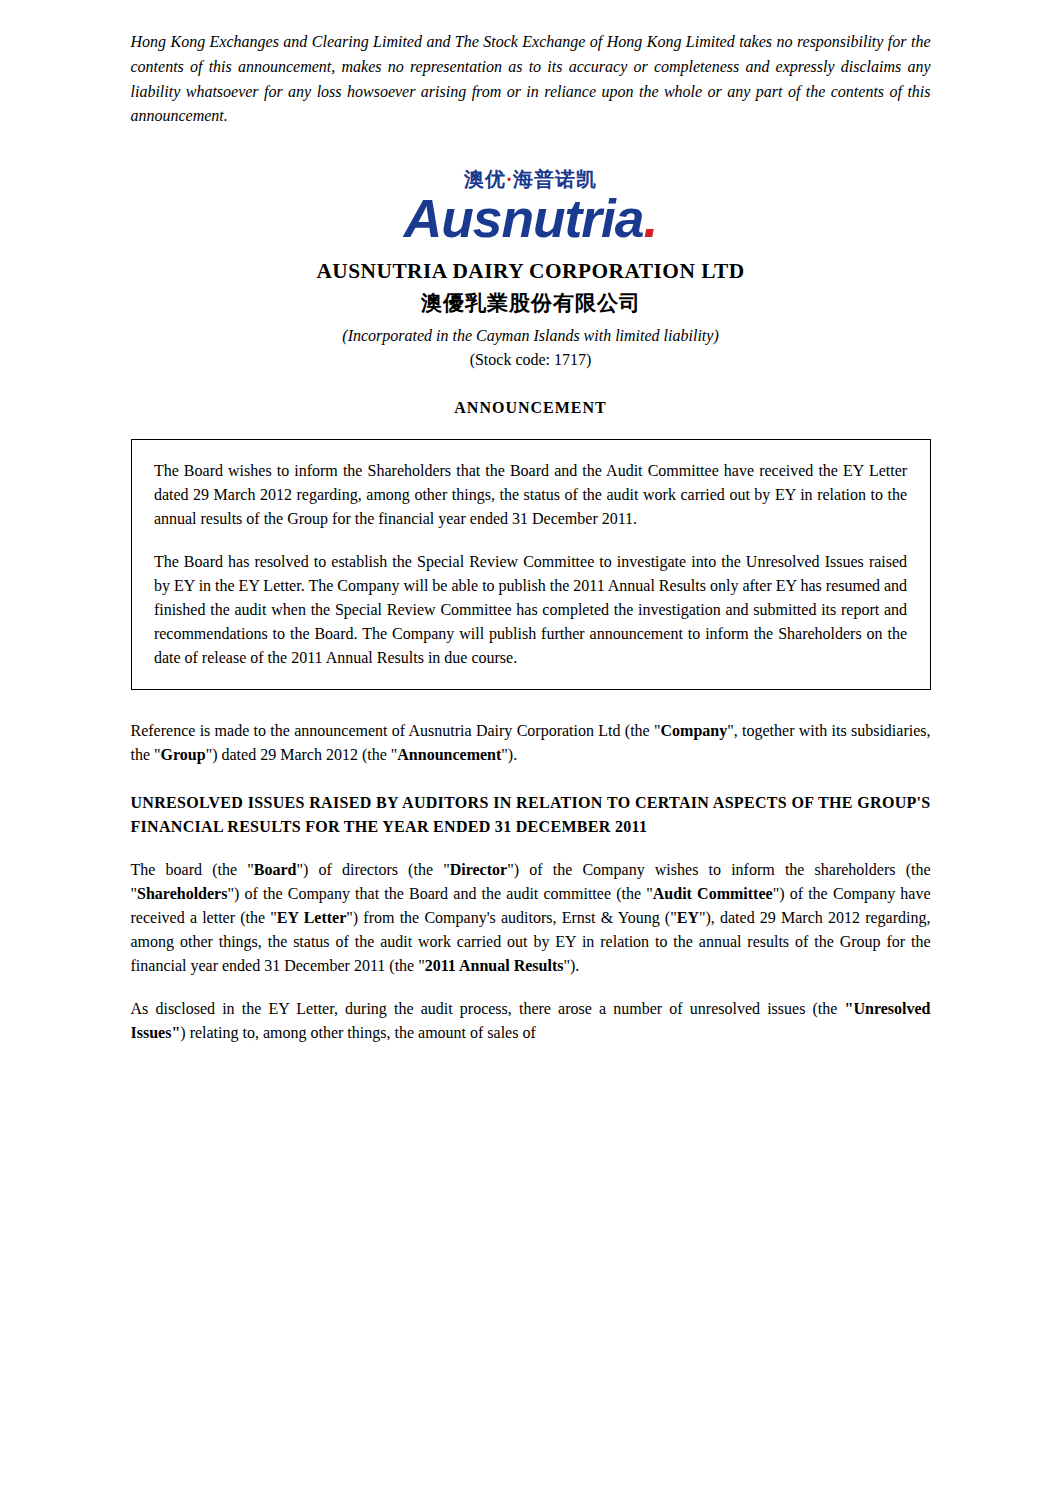Hong Kong Exchanges and Clearing Limited and The Stock Exchange of Hong Kong Limited takes no responsibility for the contents of this announcement, makes no representation as to its accuracy or completeness and expressly disclaims any liability whatsoever for any loss howsoever arising from or in reliance upon the whole or any part of the contents of this announcement.
澳优·海普诺凯
Ausnutria.
AUSNUTRIA DAIRY CORPORATION LTD
澳優乳業股份有限公司
(Incorporated in the Cayman Islands with limited liability)
(Stock code: 1717)
ANNOUNCEMENT
The Board wishes to inform the Shareholders that the Board and the Audit Committee have received the EY Letter dated 29 March 2012 regarding, among other things, the status of the audit work carried out by EY in relation to the annual results of the Group for the financial year ended 31 December 2011.
The Board has resolved to establish the Special Review Committee to investigate into the Unresolved Issues raised by EY in the EY Letter. The Company will be able to publish the 2011 Annual Results only after EY has resumed and finished the audit when the Special Review Committee has completed the investigation and submitted its report and recommendations to the Board. The Company will publish further announcement to inform the Shareholders on the date of release of the 2011 Annual Results in due course.
Reference is made to the announcement of Ausnutria Dairy Corporation Ltd (the "Company", together with its subsidiaries, the "Group") dated 29 March 2012 (the "Announcement").
UNRESOLVED ISSUES RAISED BY AUDITORS IN RELATION TO CERTAIN ASPECTS OF THE GROUP'S FINANCIAL RESULTS FOR THE YEAR ENDED 31 DECEMBER 2011
The board (the "Board") of directors (the "Director") of the Company wishes to inform the shareholders (the "Shareholders") of the Company that the Board and the audit committee (the "Audit Committee") of the Company have received a letter (the "EY Letter") from the Company's auditors, Ernst & Young ("EY"), dated 29 March 2012 regarding, among other things, the status of the audit work carried out by EY in relation to the annual results of the Group for the financial year ended 31 December 2011 (the "2011 Annual Results").
As disclosed in the EY Letter, during the audit process, there arose a number of unresolved issues (the "Unresolved Issues") relating to, among other things, the amount of sales of